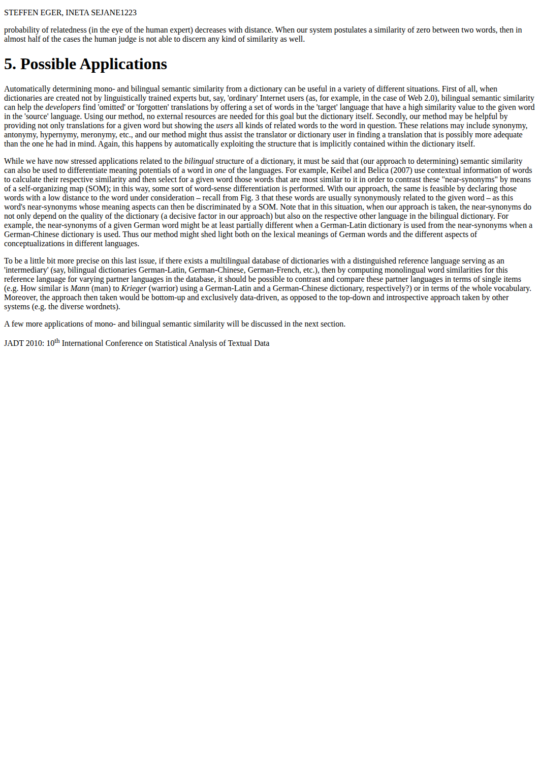STEFFEN EGER, INETA SEJANE1223
probability of relatedness (in the eye of the human expert) decreases with distance. When our system postulates a similarity of zero between two words, then in almost half of the cases the human judge is not able to discern any kind of similarity as well.
5. Possible Applications
Automatically determining mono- and bilingual semantic similarity from a dictionary can be useful in a variety of different situations. First of all, when dictionaries are created not by linguistically trained experts but, say, 'ordinary' Internet users (as, for example, in the case of Web 2.0), bilingual semantic similarity can help the developers find 'omitted' or 'forgotten' translations by offering a set of words in the 'target' language that have a high similarity value to the given word in the 'source' language. Using our method, no external resources are needed for this goal but the dictionary itself. Secondly, our method may be helpful by providing not only translations for a given word but showing the users all kinds of related words to the word in question. These relations may include synonymy, antonymy, hypernymy, meronymy, etc., and our method might thus assist the translator or dictionary user in finding a translation that is possibly more adequate than the one he had in mind. Again, this happens by automatically exploiting the structure that is implicitly contained within the dictionary itself.
While we have now stressed applications related to the bilingual structure of a dictionary, it must be said that (our approach to determining) semantic similarity can also be used to differentiate meaning potentials of a word in one of the languages. For example, Keibel and Belica (2007) use contextual information of words to calculate their respective similarity and then select for a given word those words that are most similar to it in order to contrast these "near-synonyms" by means of a self-organizing map (SOM); in this way, some sort of word-sense differentiation is performed. With our approach, the same is feasible by declaring those words with a low distance to the word under consideration – recall from Fig. 3 that these words are usually synonymously related to the given word – as this word's near-synonyms whose meaning aspects can then be discriminated by a SOM. Note that in this situation, when our approach is taken, the near-synonyms do not only depend on the quality of the dictionary (a decisive factor in our approach) but also on the respective other language in the bilingual dictionary. For example, the near-synonyms of a given German word might be at least partially different when a German-Latin dictionary is used from the near-synonyms when a German-Chinese dictionary is used. Thus our method might shed light both on the lexical meanings of German words and the different aspects of conceptualizations in different languages.
To be a little bit more precise on this last issue, if there exists a multilingual database of dictionaries with a distinguished reference language serving as an 'intermediary' (say, bilingual dictionaries German-Latin, German-Chinese, German-French, etc.), then by computing monolingual word similarities for this reference language for varying partner languages in the database, it should be possible to contrast and compare these partner languages in terms of single items (e.g. How similar is Mann (man) to Krieger (warrior) using a German-Latin and a German-Chinese dictionary, respectively?) or in terms of the whole vocabulary. Moreover, the approach then taken would be bottom-up and exclusively data-driven, as opposed to the top-down and introspective approach taken by other systems (e.g. the diverse wordnets).
A few more applications of mono- and bilingual semantic similarity will be discussed in the next section.
JADT 2010: 10th International Conference on Statistical Analysis of Textual Data